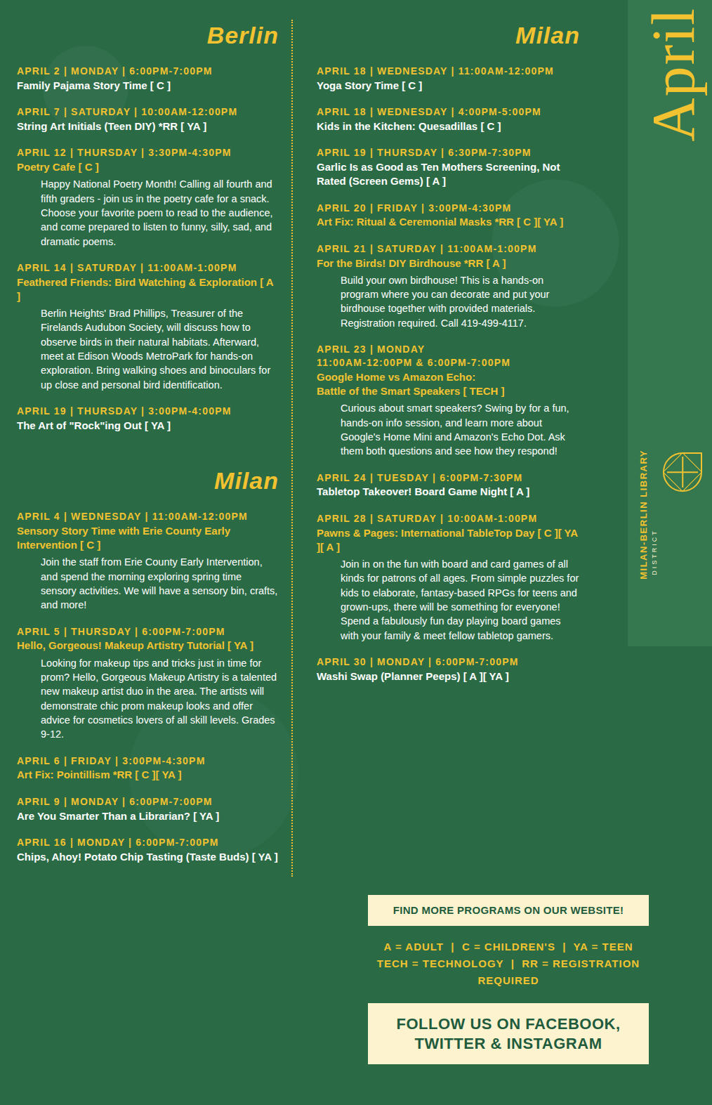April
Milan-Berlin Library District
Berlin
April 2 | Monday | 6:00PM-7:00PM
Family Pajama Story Time [ C ]
April 7 | Saturday | 10:00AM-12:00PM
String Art Initials (Teen DIY) *RR [ YA ]
April 12 | Thursday | 3:30PM-4:30PM
Poetry Cafe [ C ]
Happy National Poetry Month! Calling all fourth and fifth graders - join us in the poetry cafe for a snack. Choose your favorite poem to read to the audience, and come prepared to listen to funny, silly, sad, and dramatic poems.
April 14 | Saturday | 11:00AM-1:00PM
Feathered Friends: Bird Watching & Exploration [ A ]
Berlin Heights' Brad Phillips, Treasurer of the Firelands Audubon Society, will discuss how to observe birds in their natural habitats. Afterward, meet at Edison Woods MetroPark for hands-on exploration. Bring walking shoes and binoculars for up close and personal bird identification.
April 19 | Thursday | 3:00PM-4:00PM
The Art of "Rock"ing Out [ YA ]
Milan
April 4 | Wednesday | 11:00AM-12:00PM
Sensory Story Time with Erie County Early Intervention [ C ]
Join the staff from Erie County Early Intervention, and spend the morning exploring spring time sensory activities. We will have a sensory bin, crafts, and more!
April 5 | Thursday | 6:00PM-7:00PM
Hello, Gorgeous! Makeup Artistry Tutorial [ YA ]
Looking for makeup tips and tricks just in time for prom? Hello, Gorgeous Makeup Artistry is a talented new makeup artist duo in the area. The artists will demonstrate chic prom makeup looks and offer advice for cosmetics lovers of all skill levels. Grades 9-12.
April 6 | Friday | 3:00PM-4:30PM
Art Fix: Pointillism *RR [ C ][ YA ]
April 9 | Monday | 6:00PM-7:00PM
Are You Smarter Than a Librarian? [ YA ]
April 16 | Monday | 6:00PM-7:00PM
Chips, Ahoy! Potato Chip Tasting (Taste Buds) [ YA ]
Milan
April 18 | Wednesday | 11:00AM-12:00PM
Yoga Story Time [ C ]
April 18 | Wednesday | 4:00PM-5:00PM
Kids in the Kitchen: Quesadillas [ C ]
April 19 | Thursday | 6:30PM-7:30PM
Garlic Is as Good as Ten Mothers Screening, Not Rated (Screen Gems) [ A ]
April 20 | Friday | 3:00PM-4:30PM
Art Fix: Ritual & Ceremonial Masks *RR [ C ][ YA ]
April 21 | Saturday | 11:00AM-1:00PM
For the Birds! DIY Birdhouse *RR [ A ]
Build your own birdhouse! This is a hands-on program where you can decorate and put your birdhouse together with provided materials. Registration required. Call 419-499-4117.
April 23 | Monday
11:00AM-12:00PM & 6:00PM-7:00PM
Google Home vs Amazon Echo:
Battle of the Smart Speakers [ TECH ]
Curious about smart speakers? Swing by for a fun, hands-on info session, and learn more about Google's Home Mini and Amazon's Echo Dot. Ask them both questions and see how they respond!
April 24 | Tuesday | 6:00PM-7:30PM
Tabletop Takeover! Board Game Night [ A ]
April 28 | Saturday | 10:00AM-1:00PM
Pawns & Pages: International TableTop Day [ C ][ YA ][ A ]
Join in on the fun with board and card games of all kinds for patrons of all ages. From simple puzzles for kids to elaborate, fantasy-based RPGs for teens and grown-ups, there will be something for everyone! Spend a fabulously fun day playing board games with your family & meet fellow tabletop gamers.
April 30 | Monday | 6:00PM-7:00PM
Washi Swap (Planner Peeps) [ A ][ YA ]
FIND MORE PROGRAMS ON OUR WEBSITE!
A = ADULT | C = CHILDREN'S | YA = TEEN
TECH = TECHNOLOGY | RR = REGISTRATION REQUIRED
FOLLOW US ON FACEBOOK,
TWITTER & INSTAGRAM